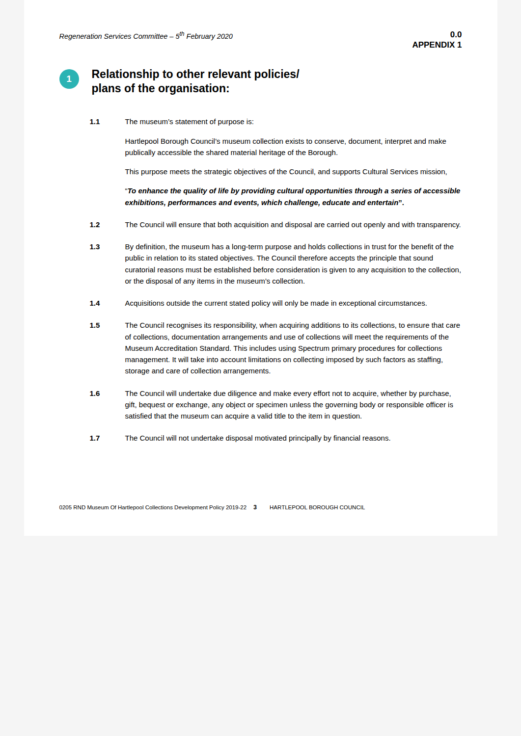Regeneration Services Committee – 5th February 2020
0.0
APPENDIX 1
1
Relationship to other relevant policies/
plans of the organisation:
1.1
The museum’s statement of purpose is:
Hartlepool Borough Council’s museum collection exists to conserve, document, interpret and make publically accessible the shared material heritage of the Borough.
This purpose meets the strategic objectives of the Council, and supports Cultural Services mission,
“To enhance the quality of life by providing cultural opportunities through a series of accessible exhibitions, performances and events, which challenge, educate and entertain”.
1.2
The Council will ensure that both acquisition and disposal are carried out openly and with transparency.
1.3
By definition, the museum has a long-term purpose and holds collections in trust for the benefit of the public in relation to its stated objectives. The Council therefore accepts the principle that sound curatorial reasons must be established before consideration is given to any acquisition to the collection, or the disposal of any items in the museum’s collection.
1.4
Acquisitions outside the current stated policy will only be made in exceptional circumstances.
1.5
The Council recognises its responsibility, when acquiring additions to its collections, to ensure that care of collections, documentation arrangements and use of collections will meet the requirements of the Museum Accreditation Standard. This includes using Spectrum primary procedures for collections management. It will take into account limitations on collecting imposed by such factors as staffing, storage and care of collection arrangements.
1.6
The Council will undertake due diligence and make every effort not to acquire, whether by purchase, gift, bequest or exchange, any object or specimen unless the governing body or responsible officer is satisfied that the museum can acquire a valid title to the item in question.
1.7
The Council will not undertake disposal motivated principally by financial reasons.
0205 RND Museum Of Hartlepool Collections Development Policy 2019-22
3
HARTLEPOOL BOROUGH COUNCIL